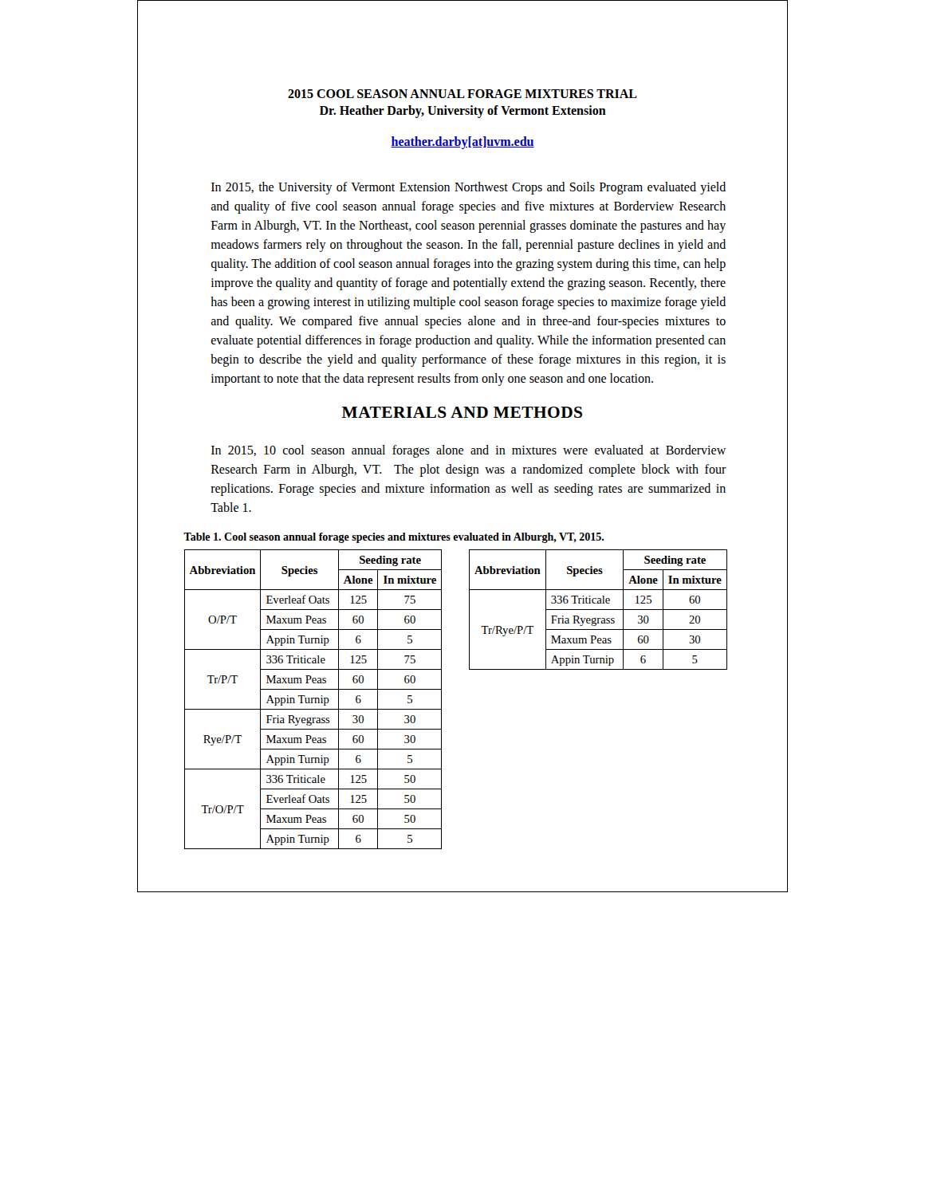2015 COOL SEASON ANNUAL FORAGE MIXTURES TRIAL
Dr. Heather Darby, University of Vermont Extension
heather.darby[at]uvm.edu
In 2015, the University of Vermont Extension Northwest Crops and Soils Program evaluated yield and quality of five cool season annual forage species and five mixtures at Borderview Research Farm in Alburgh, VT. In the Northeast, cool season perennial grasses dominate the pastures and hay meadows farmers rely on throughout the season. In the fall, perennial pasture declines in yield and quality. The addition of cool season annual forages into the grazing system during this time, can help improve the quality and quantity of forage and potentially extend the grazing season. Recently, there has been a growing interest in utilizing multiple cool season forage species to maximize forage yield and quality. We compared five annual species alone and in three-and four-species mixtures to evaluate potential differences in forage production and quality. While the information presented can begin to describe the yield and quality performance of these forage mixtures in this region, it is important to note that the data represent results from only one season and one location.
MATERIALS AND METHODS
In 2015, 10 cool season annual forages alone and in mixtures were evaluated at Borderview Research Farm in Alburgh, VT. The plot design was a randomized complete block with four replications. Forage species and mixture information as well as seeding rates are summarized in Table 1.
Table 1. Cool season annual forage species and mixtures evaluated in Alburgh, VT, 2015.
| Abbreviation | Species | Seeding rate |
| --- | --- | --- |
| Alone | In mixture |
| O/P/T | Everleaf Oats | 125 | 75 |
| Maxum Peas | 60 | 60 |
| Appin Turnip | 6 | 5 |
| Tr/P/T | 336 Triticale | 125 | 75 |
| Maxum Peas | 60 | 60 |
| Appin Turnip | 6 | 5 |
| Rye/P/T | Fria Ryegrass | 30 | 30 |
| Maxum Peas | 60 | 30 |
| Appin Turnip | 6 | 5 |
| Tr/O/P/T | 336 Triticale | 125 | 50 |
| Everleaf Oats | 125 | 50 |
| Maxum Peas | 60 | 50 |
| Appin Turnip | 6 | 5 |
| Abbreviation | Species | Seeding rate |
| --- | --- | --- |
| Alone | In mixture |
| Tr/Rye/P/T | 336 Triticale | 125 | 60 |
| Fria Ryegrass | 30 | 20 |
| Maxum Peas | 60 | 30 |
| Appin Turnip | 6 | 5 |